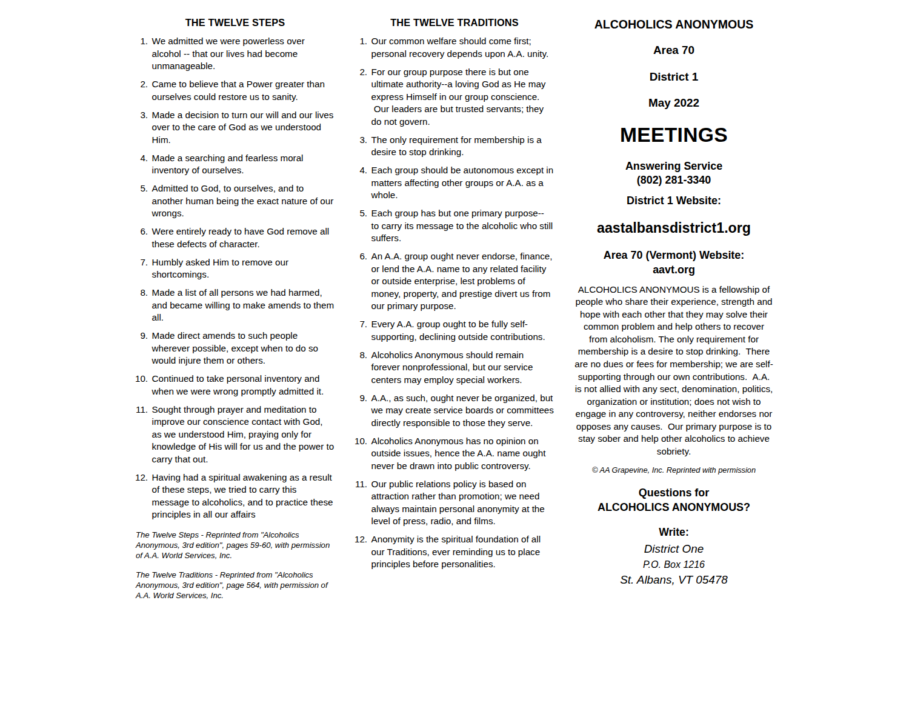THE TWELVE STEPS
We admitted we were powerless over alcohol -- that our lives had become unmanageable.
Came to believe that a Power greater than ourselves could restore us to sanity.
Made a decision to turn our will and our lives over to the care of God as we understood Him.
Made a searching and fearless moral inventory of ourselves.
Admitted to God, to ourselves, and to another human being the exact nature of our wrongs.
Were entirely ready to have God remove all these defects of character.
Humbly asked Him to remove our shortcomings.
Made a list of all persons we had harmed, and became willing to make amends to them all.
Made direct amends to such people wherever possible, except when to do so would injure them or others.
Continued to take personal inventory and when we were wrong promptly admitted it.
Sought through prayer and meditation to improve our conscience contact with God, as we understood Him, praying only for knowledge of His will for us and the power to carry that out.
Having had a spiritual awakening as a result of these steps, we tried to carry this message to alcoholics, and to practice these principles in all our affairs
The Twelve Steps - Reprinted from "Alcoholics Anonymous, 3rd edition", pages 59-60, with permission of A.A. World Services, Inc.
The Twelve Traditions - Reprinted from "Alcoholics Anonymous, 3rd edition", page 564, with permission of A.A. World Services, Inc.
THE TWELVE TRADITIONS
Our common welfare should come first; personal recovery depends upon A.A. unity.
For our group purpose there is but one ultimate authority--a loving God as He may express Himself in our group conscience. Our leaders are but trusted servants; they do not govern.
The only requirement for membership is a desire to stop drinking.
Each group should be autonomous except in matters affecting other groups or A.A. as a whole.
Each group has but one primary purpose-- to carry its message to the alcoholic who still suffers.
An A.A. group ought never endorse, finance, or lend the A.A. name to any related facility or outside enterprise, lest problems of money, property, and prestige divert us from our primary purpose.
Every A.A. group ought to be fully self-supporting, declining outside contributions.
Alcoholics Anonymous should remain forever nonprofessional, but our service centers may employ special workers.
A.A., as such, ought never be organized, but we may create service boards or committees directly responsible to those they serve.
Alcoholics Anonymous has no opinion on outside issues, hence the A.A. name ought never be drawn into public controversy.
Our public relations policy is based on attraction rather than promotion; we need always maintain personal anonymity at the level of press, radio, and films.
Anonymity is the spiritual foundation of all our Traditions, ever reminding us to place principles before personalities.
ALCOHOLICS ANONYMOUS
Area 70
District 1
May 2022
MEETINGS
Answering Service
(802) 281-3340
District 1 Website:
aastalbansdistrict1.org
Area 70 (Vermont) Website:
aavt.org
ALCOHOLICS ANONYMOUS is a fellowship of people who share their experience, strength and hope with each other that they may solve their common problem and help others to recover from alcoholism. The only requirement for membership is a desire to stop drinking. There are no dues or fees for membership; we are self-supporting through our own contributions. A.A. is not allied with any sect, denomination, politics, organization or institution; does not wish to engage in any controversy, neither endorses nor opposes any causes. Our primary purpose is to stay sober and help other alcoholics to achieve sobriety.
© AA Grapevine, Inc. Reprinted with permission
Questions for
ALCOHOLICS ANONYMOUS?
Write:
District One
P.O. Box 1216
St. Albans, VT 05478